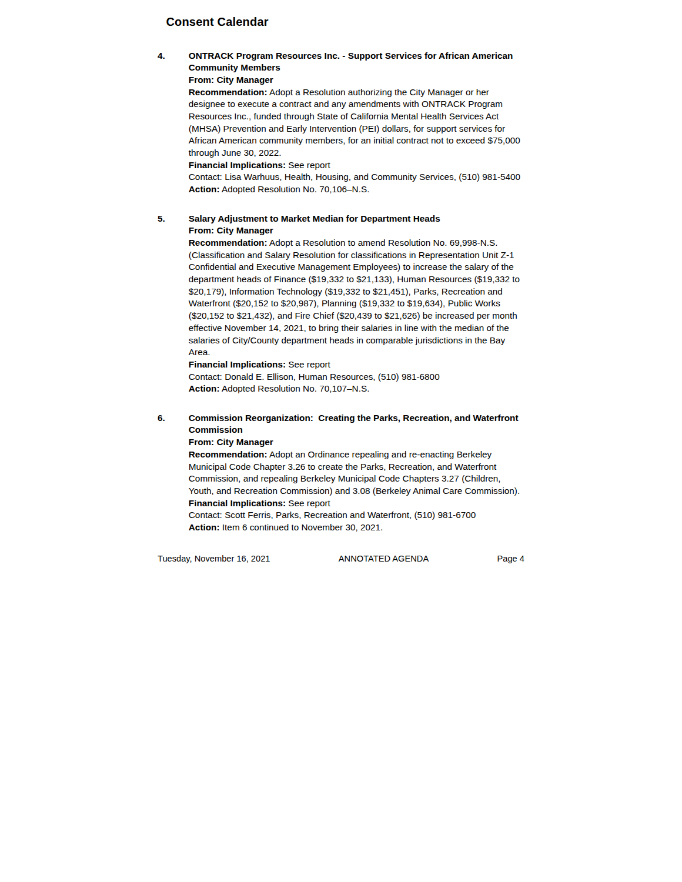Consent Calendar
4.
ONTRACK Program Resources Inc. - Support Services for African American Community Members
From: City Manager
Recommendation: Adopt a Resolution authorizing the City Manager or her designee to execute a contract and any amendments with ONTRACK Program Resources Inc., funded through State of California Mental Health Services Act (MHSA) Prevention and Early Intervention (PEI) dollars, for support services for African American community members, for an initial contract not to exceed $75,000 through June 30, 2022.
Financial Implications: See report
Contact: Lisa Warhuus, Health, Housing, and Community Services, (510) 981-5400
Action: Adopted Resolution No. 70,106–N.S.
5.
Salary Adjustment to Market Median for Department Heads
From: City Manager
Recommendation: Adopt a Resolution to amend Resolution No. 69,998-N.S. (Classification and Salary Resolution for classifications in Representation Unit Z-1 Confidential and Executive Management Employees) to increase the salary of the department heads of Finance ($19,332 to $21,133), Human Resources ($19,332 to $20,179), Information Technology ($19,332 to $21,451), Parks, Recreation and Waterfront ($20,152 to $20,987), Planning ($19,332 to $19,634), Public Works ($20,152 to $21,432), and Fire Chief ($20,439 to $21,626) be increased per month effective November 14, 2021, to bring their salaries in line with the median of the salaries of City/County department heads in comparable jurisdictions in the Bay Area.
Financial Implications: See report
Contact: Donald E. Ellison, Human Resources, (510) 981-6800
Action: Adopted Resolution No. 70,107–N.S.
6.
Commission Reorganization: Creating the Parks, Recreation, and Waterfront Commission
From: City Manager
Recommendation: Adopt an Ordinance repealing and re-enacting Berkeley Municipal Code Chapter 3.26 to create the Parks, Recreation, and Waterfront Commission, and repealing Berkeley Municipal Code Chapters 3.27 (Children, Youth, and Recreation Commission) and 3.08 (Berkeley Animal Care Commission).
Financial Implications: See report
Contact: Scott Ferris, Parks, Recreation and Waterfront, (510) 981-6700
Action: Item 6 continued to November 30, 2021.
Tuesday, November 16, 2021 Page 4
ANNOTATED AGENDA